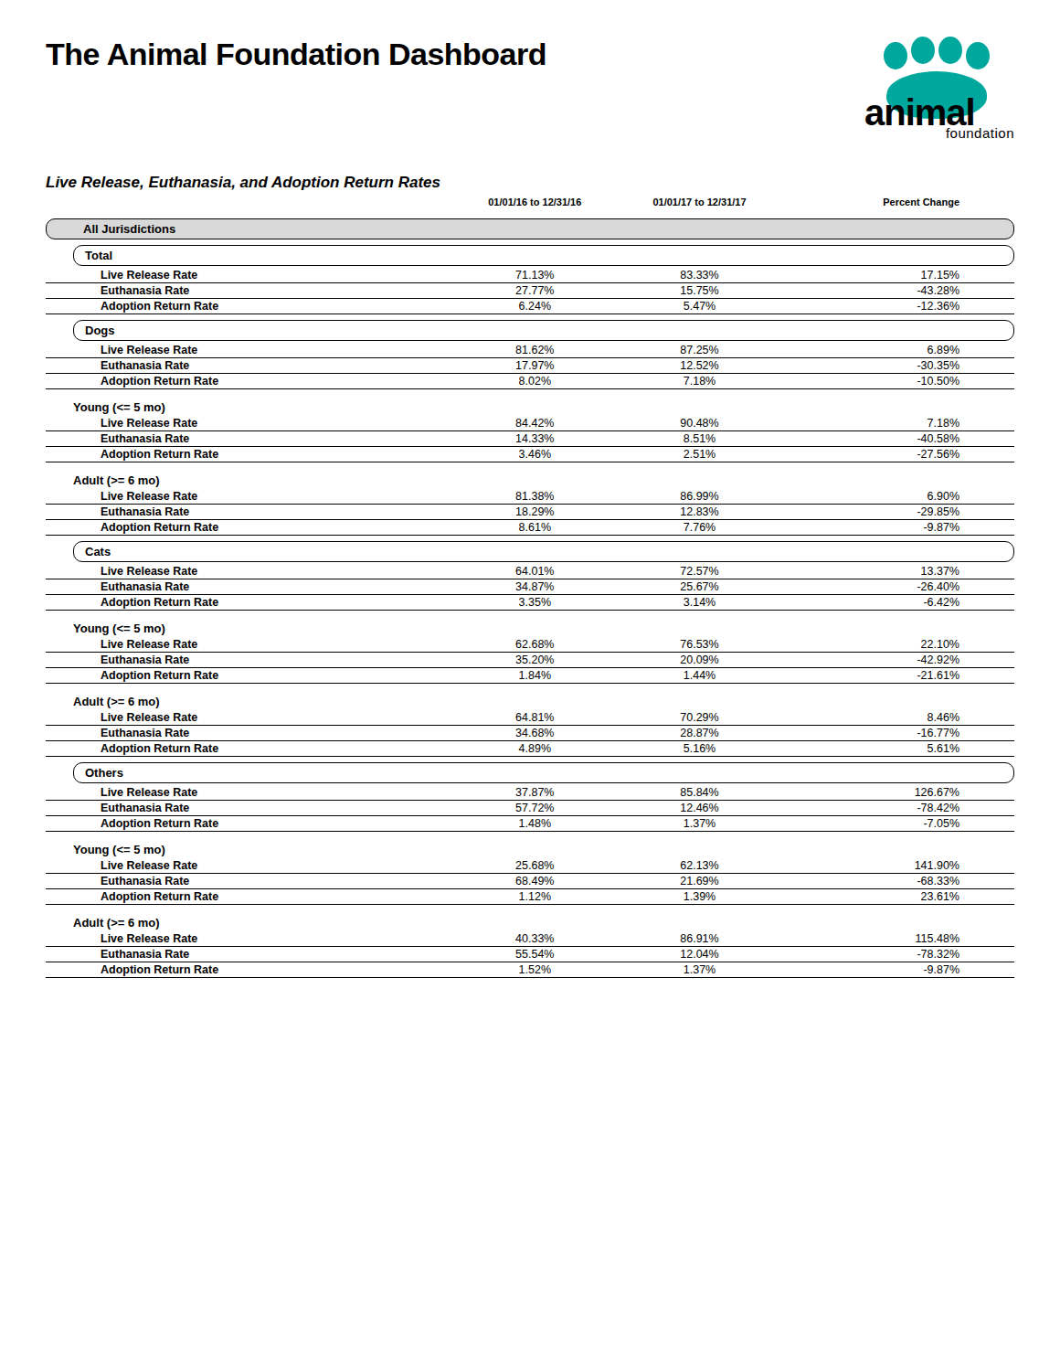The Animal Foundation Dashboard
the
animal
foundation
Live Release, Euthanasia, and Adoption Return Rates
| | 01/01/16 to 12/31/16 | 01/01/17 to 12/31/17 | Percent Change |
| --- | --- | --- | --- |
All Jurisdictions
Total
| Live Release Rate | 71.13% | 83.33% | 17.15% |
| Euthanasia Rate | 27.77% | 15.75% | -43.28% |
| Adoption Return Rate | 6.24% | 5.47% | -12.36% |
Dogs
| Live Release Rate | 81.62% | 87.25% | 6.89% |
| Euthanasia Rate | 17.97% | 12.52% | -30.35% |
| Adoption Return Rate | 8.02% | 7.18% | -10.50% |
Young (<= 5 mo)
| Live Release Rate | 84.42% | 90.48% | 7.18% |
| Euthanasia Rate | 14.33% | 8.51% | -40.58% |
| Adoption Return Rate | 3.46% | 2.51% | -27.56% |
Adult (>= 6 mo)
| Live Release Rate | 81.38% | 86.99% | 6.90% |
| Euthanasia Rate | 18.29% | 12.83% | -29.85% |
| Adoption Return Rate | 8.61% | 7.76% | -9.87% |
Cats
| Live Release Rate | 64.01% | 72.57% | 13.37% |
| Euthanasia Rate | 34.87% | 25.67% | -26.40% |
| Adoption Return Rate | 3.35% | 3.14% | -6.42% |
Young (<= 5 mo)
| Live Release Rate | 62.68% | 76.53% | 22.10% |
| Euthanasia Rate | 35.20% | 20.09% | -42.92% |
| Adoption Return Rate | 1.84% | 1.44% | -21.61% |
Adult (>= 6 mo)
| Live Release Rate | 64.81% | 70.29% | 8.46% |
| Euthanasia Rate | 34.68% | 28.87% | -16.77% |
| Adoption Return Rate | 4.89% | 5.16% | 5.61% |
Others
| Live Release Rate | 37.87% | 85.84% | 126.67% |
| Euthanasia Rate | 57.72% | 12.46% | -78.42% |
| Adoption Return Rate | 1.48% | 1.37% | -7.05% |
Young (<= 5 mo)
| Live Release Rate | 25.68% | 62.13% | 141.90% |
| Euthanasia Rate | 68.49% | 21.69% | -68.33% |
| Adoption Return Rate | 1.12% | 1.39% | 23.61% |
Adult (>= 6 mo)
| Live Release Rate | 40.33% | 86.91% | 115.48% |
| Euthanasia Rate | 55.54% | 12.04% | -78.32% |
| Adoption Return Rate | 1.52% | 1.37% | -9.87% |